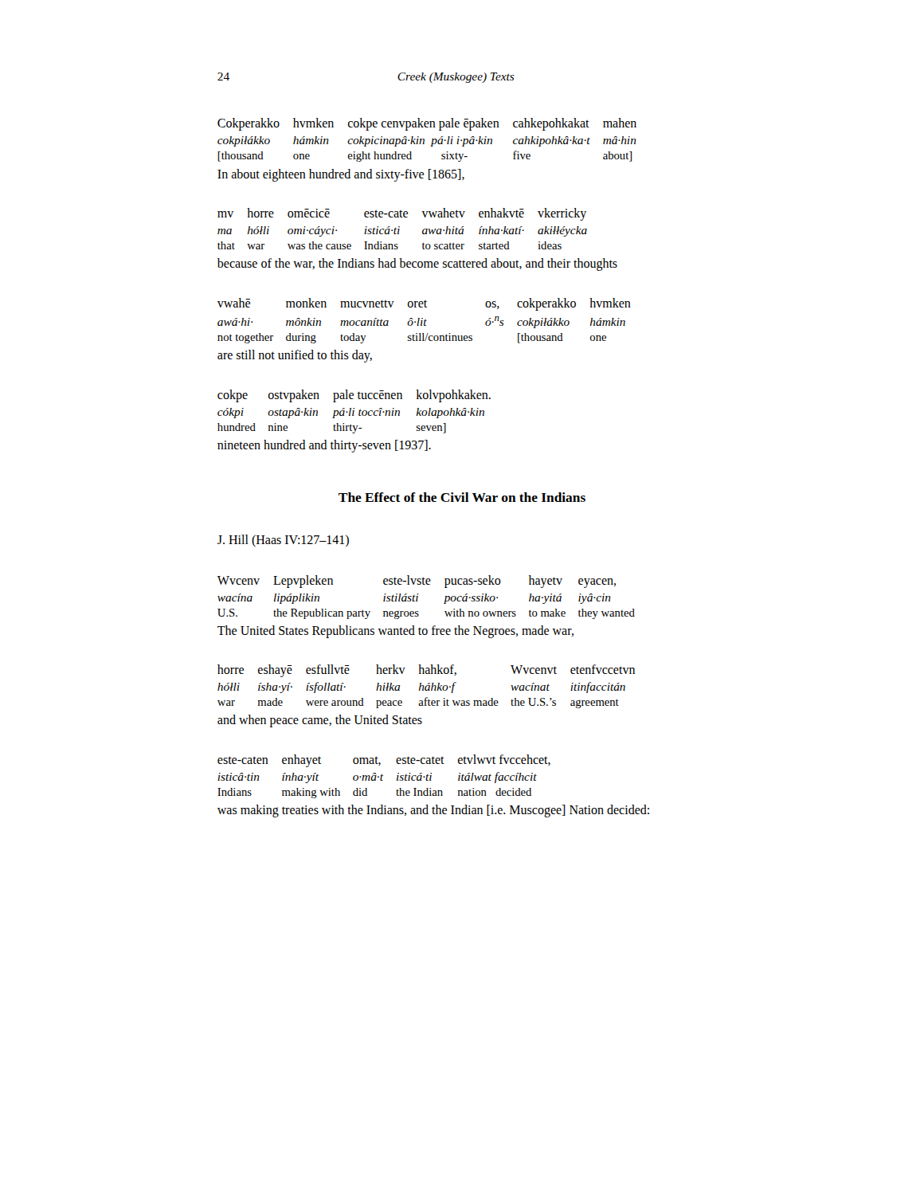24 Creek (Muskogee) Texts
| Cokperakko | hvmken | cokpe cenvpaken pale ēpaken | cahkepohkakat | mahen |
| cokpiłákko | hámkin | cokpicinapâ·kin pá·li i·pâ·kin | cahkipohkâ·ka·t | mâ·hin |
| [thousand | one | eight hundred sixty- | five | about] |
In about eighteen hundred and sixty-five [1865],
| mv | horre | omēcicē | este-cate | vwahetv | enhakvtē | vkerricky |
| ma | hółli | omi·cáyci· | isticá·ti | awa·hitá | ínha·katí· | akiłłéycka |
| that | war | was the cause | Indians | to scatter | started | ideas |
because of the war, the Indians had become scattered about, and their thoughts
| vwahē | monken | mucvnettv | oret | os, | cokperakko | hvmken |
| awá·hi· | mônkin | mocanítta | ô·lit | ó· n s | cokpiłákko | hámkin |
| not together | during | today | still/continues | | [thousand | one |
are still not unified to this day,
| cokpe | ostvpaken | pale tuccēnen | kolvpohkaken. |
| cókpi | ostapâ·kin | pá·li toccî·nin | kolapohkâ·kin |
| hundred | nine | thirty- | seven] |
nineteen hundred and thirty-seven [1937].
The Effect of the Civil War on the Indians
J. Hill (Haas IV:127–141)
| Wvcenv | Lepvpleken | este-lvste | pucas-seko | hayetv | eyacen, |
| wacína | lipáplikin | istilásti | pocá·ssiko· | ha·yitá | iyâ·cin |
| U.S. | the Republican party | negroes | with no owners | to make | they wanted |
The United States Republicans wanted to free the Negroes, made war,
| horre | eshayē | esfullvtē | herkv | hahkof, | Wvcenvt | etenfvccetvn |
| hółli | ísha·yí· | ísfollatí· | hiłka | háhko·f | wacínat | itinfaccitán |
| war | made | were around | peace | after it was made | the U.S.’s | agreement |
and when peace came, the United States
| este-caten | enhayet | omat, | este-catet | etvlwvt fvccehcet, |
| isticâ·tin | ínha·yít | o·mâ·t | isticá·ti | itálwat faccíhcit |
| Indians | making with | did | the Indian | nation decided |
was making treaties with the Indians, and the Indian [i.e. Muscogee] Nation decided: